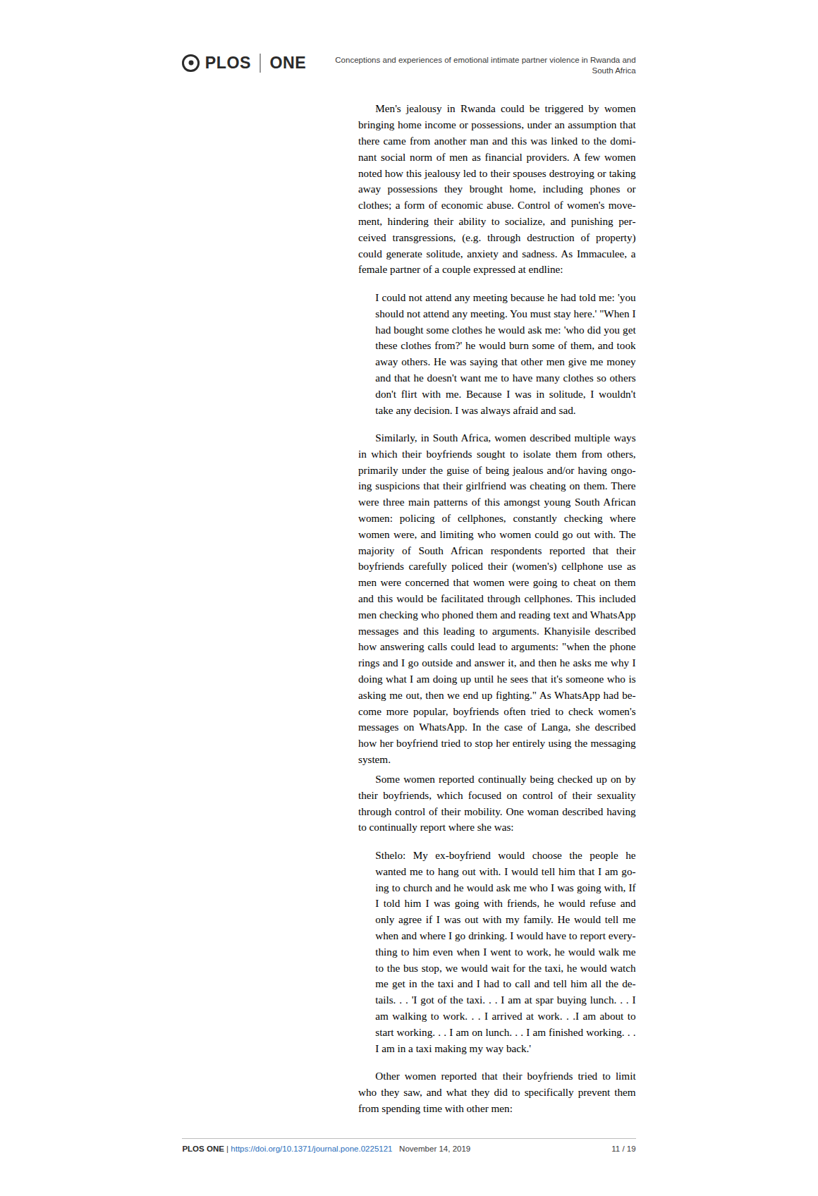PLOS ONE
Conceptions and experiences of emotional intimate partner violence in Rwanda and South Africa
Men's jealousy in Rwanda could be triggered by women bringing home income or possessions, under an assumption that there came from another man and this was linked to the dominant social norm of men as financial providers. A few women noted how this jealousy led to their spouses destroying or taking away possessions they brought home, including phones or clothes; a form of economic abuse. Control of women's movement, hindering their ability to socialize, and punishing perceived transgressions, (e.g. through destruction of property) could generate solitude, anxiety and sadness. As Immaculee, a female partner of a couple expressed at endline:
I could not attend any meeting because he had told me: 'you should not attend any meeting. You must stay here.' "When I had bought some clothes he would ask me: 'who did you get these clothes from?' he would burn some of them, and took away others. He was saying that other men give me money and that he doesn't want me to have many clothes so others don't flirt with me. Because I was in solitude, I wouldn't take any decision. I was always afraid and sad.
Similarly, in South Africa, women described multiple ways in which their boyfriends sought to isolate them from others, primarily under the guise of being jealous and/or having ongoing suspicions that their girlfriend was cheating on them. There were three main patterns of this amongst young South African women: policing of cellphones, constantly checking where women were, and limiting who women could go out with. The majority of South African respondents reported that their boyfriends carefully policed their (women's) cellphone use as men were concerned that women were going to cheat on them and this would be facilitated through cellphones. This included men checking who phoned them and reading text and WhatsApp messages and this leading to arguments. Khanyisile described how answering calls could lead to arguments: "when the phone rings and I go outside and answer it, and then he asks me why I doing what I am doing up until he sees that it's someone who is asking me out, then we end up fighting." As WhatsApp had become more popular, boyfriends often tried to check women's messages on WhatsApp. In the case of Langa, she described how her boyfriend tried to stop her entirely using the messaging system.
Some women reported continually being checked up on by their boyfriends, which focused on control of their sexuality through control of their mobility. One woman described having to continually report where she was:
Sthelo: My ex-boyfriend would choose the people he wanted me to hang out with. I would tell him that I am going to church and he would ask me who I was going with, If I told him I was going with friends, he would refuse and only agree if I was out with my family. He would tell me when and where I go drinking. I would have to report everything to him even when I went to work, he would walk me to the bus stop, we would wait for the taxi, he would watch me get in the taxi and I had to call and tell him all the details. . . 'I got of the taxi. . . I am at spar buying lunch. . . I am walking to work. . . I arrived at work. . .I am about to start working. . . I am on lunch. . . I am finished working. . . I am in a taxi making my way back.'
Other women reported that their boyfriends tried to limit who they saw, and what they did to specifically prevent them from spending time with other men:
PLOS ONE | https://doi.org/10.1371/journal.pone.0225121 November 14, 2019
11 / 19